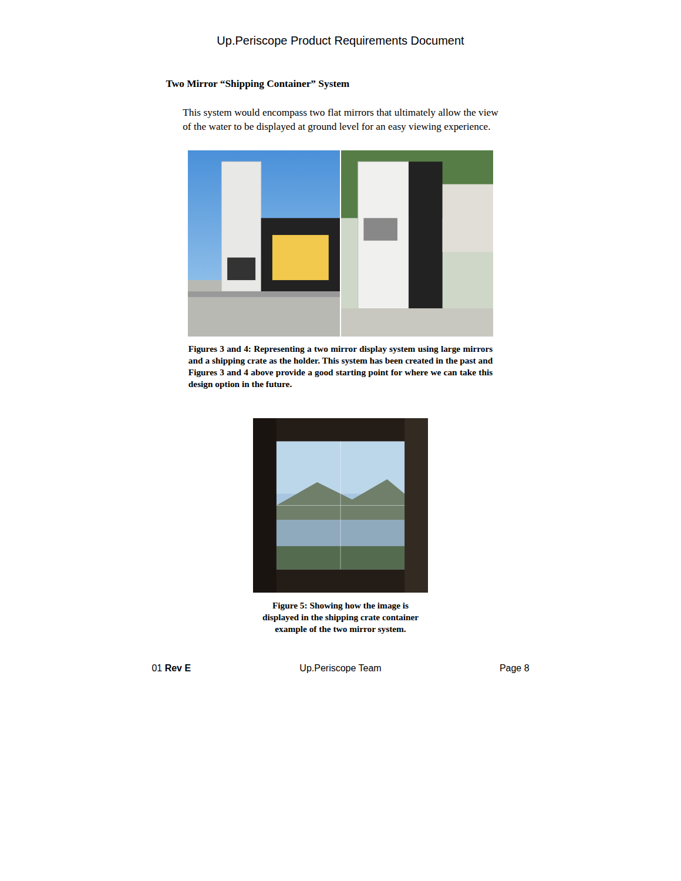Up.Periscope Product Requirements Document
Two Mirror “Shipping Container” System
This system would encompass two flat mirrors that ultimately allow the view of the water to be displayed at ground level for an easy viewing experience.
Figures 3 and 4: Representing a two mirror display system using large mirrors and a shipping crate as the holder. This system has been created in the past and Figures 3 and 4 above provide a good starting point for where we can take this design option in the future.
Figure 5: Showing how the image is displayed in the shipping crate container example of the two mirror system.
01 Rev E
Up.Periscope Team
Page 8